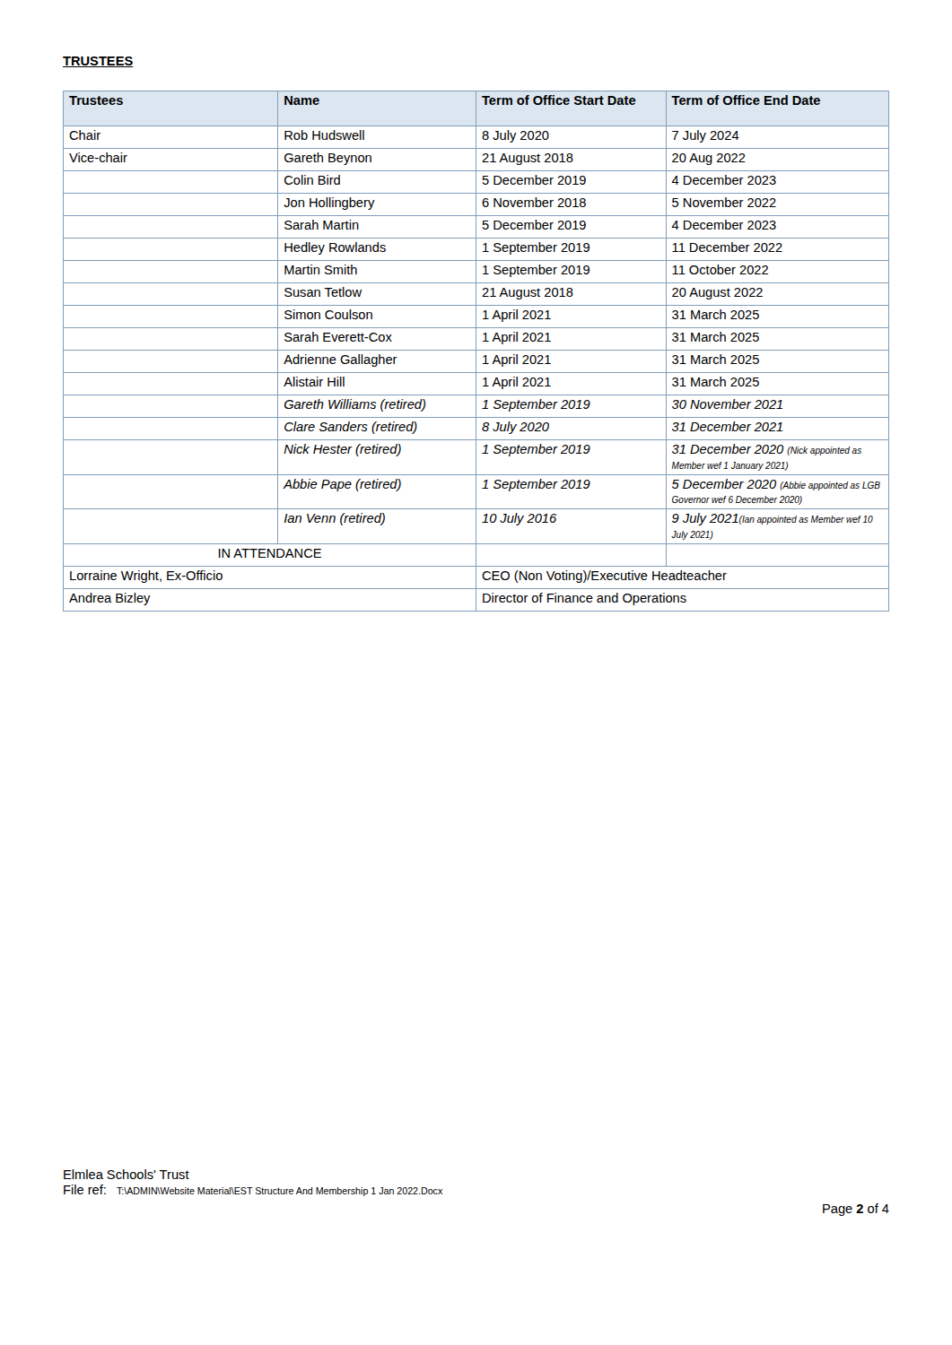TRUSTEES
| Trustees | Name | Term of Office Start Date | Term of Office End Date |
| --- | --- | --- | --- |
| Chair | Rob Hudswell | 8 July 2020 | 7 July 2024 |
| Vice-chair | Gareth Beynon | 21 August 2018 | 20 Aug 2022 |
| | Colin Bird | 5 December 2019 | 4 December 2023 |
| | Jon Hollingbery | 6 November 2018 | 5 November 2022 |
| | Sarah Martin | 5 December 2019 | 4 December 2023 |
| | Hedley Rowlands | 1 September 2019 | 11 December 2022 |
| | Martin Smith | 1 September 2019 | 11 October 2022 |
| | Susan Tetlow | 21 August 2018 | 20 August 2022 |
| | Simon Coulson | 1 April 2021 | 31 March 2025 |
| | Sarah Everett-Cox | 1 April 2021 | 31 March 2025 |
| | Adrienne Gallagher | 1 April 2021 | 31 March 2025 |
| | Alistair Hill | 1 April 2021 | 31 March 2025 |
| | Gareth Williams (retired) | 1 September 2019 | 30 November 2021 |
| | Clare Sanders (retired) | 8 July 2020 | 31 December 2021 |
| | Nick Hester (retired) | 1 September 2019 | 31 December 2020 (Nick appointed as Member wef 1 January 2021) |
| | Abbie Pape (retired) | 1 September 2019 | 5 December 2020 (Abbie appointed as LGB Governor wef 6 December 2020) |
| | Ian Venn (retired) | 10 July 2016 | 9 July 2021 (Ian appointed as Member wef 10 July 2021) |
| IN ATTENDANCE | | |
| Lorraine Wright, Ex-Officio | CEO (Non Voting)/Executive Headteacher |
| Andrea Bizley | Director of Finance and Operations |
Elmlea Schools' Trust
File ref: T:\ADMIN\Website Material\EST Structure And Membership 1 Jan 2022.Docx
Page 2 of 4